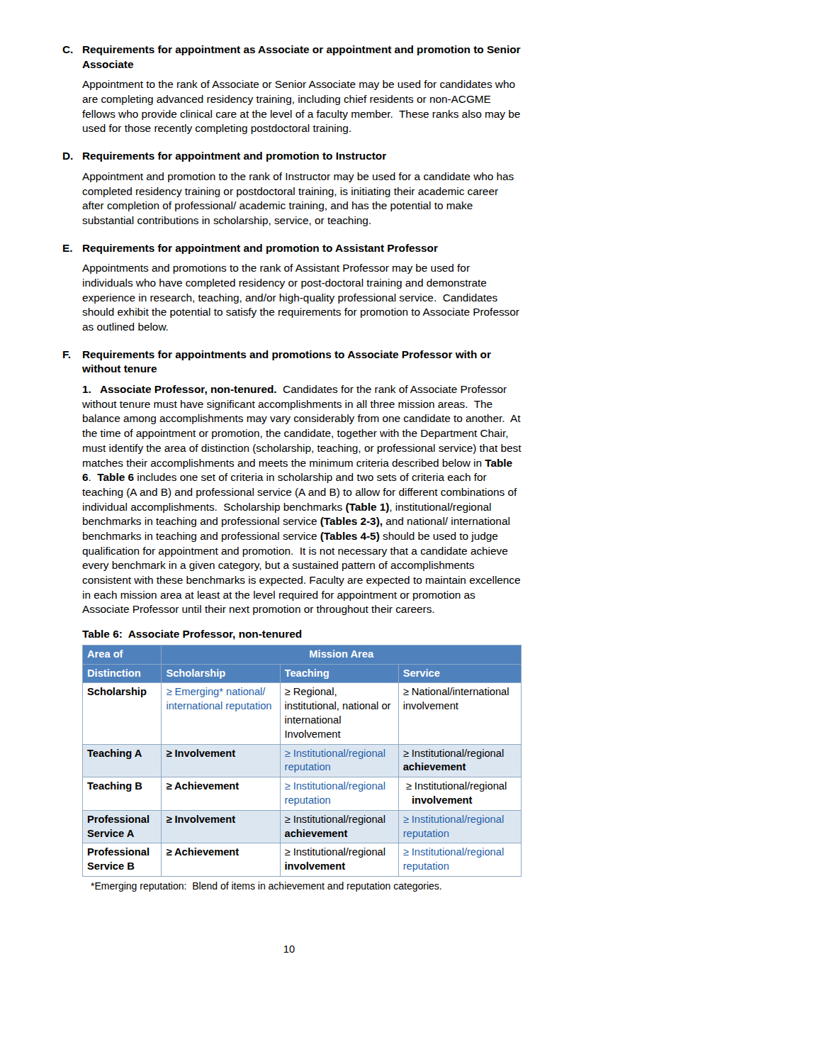C.
Requirements for appointment as Associate or appointment and promotion to Senior Associate
Appointment to the rank of Associate or Senior Associate may be used for candidates who are completing advanced residency training, including chief residents or non-ACGME fellows who provide clinical care at the level of a faculty member. These ranks also may be used for those recently completing postdoctoral training.
D.
Requirements for appointment and promotion to Instructor
Appointment and promotion to the rank of Instructor may be used for a candidate who has completed residency training or postdoctoral training, is initiating their academic career after completion of professional/ academic training, and has the potential to make substantial contributions in scholarship, service, or teaching.
E.
Requirements for appointment and promotion to Assistant Professor
Appointments and promotions to the rank of Assistant Professor may be used for individuals who have completed residency or post-doctoral training and demonstrate experience in research, teaching, and/or high-quality professional service. Candidates should exhibit the potential to satisfy the requirements for promotion to Associate Professor as outlined below.
F.
Requirements for appointments and promotions to Associate Professor with or without tenure
1. Associate Professor, non-tenured. Candidates for the rank of Associate Professor without tenure must have significant accomplishments in all three mission areas. The balance among accomplishments may vary considerably from one candidate to another. At the time of appointment or promotion, the candidate, together with the Department Chair, must identify the area of distinction (scholarship, teaching, or professional service) that best matches their accomplishments and meets the minimum criteria described below in Table 6. Table 6 includes one set of criteria in scholarship and two sets of criteria each for teaching (A and B) and professional service (A and B) to allow for different combinations of individual accomplishments. Scholarship benchmarks (Table 1), institutional/regional benchmarks in teaching and professional service (Tables 2-3), and national/ international benchmarks in teaching and professional service (Tables 4-5) should be used to judge qualification for appointment and promotion. It is not necessary that a candidate achieve every benchmark in a given category, but a sustained pattern of accomplishments consistent with these benchmarks is expected. Faculty are expected to maintain excellence in each mission area at least at the level required for appointment or promotion as Associate Professor until their next promotion or throughout their careers.
Table 6: Associate Professor, non-tenured
| Area of | Mission Area |
| --- | --- |
| Distinction | Scholarship | Teaching | Service |
| Scholarship | ≥ Emerging* national/ international reputation | ≥ Regional, institutional, national or international Involvement | ≥ National/international involvement |
| Teaching A | ≥ Involvement | ≥ Institutional/regional reputation | ≥ Institutional/regional achievement |
| Teaching B | ≥ Achievement | ≥ Institutional/regional reputation | ≥ Institutional/regional involvement |
| Professional Service A | ≥ Involvement | ≥ Institutional/regional achievement | ≥ Institutional/regional reputation |
| Professional Service B | ≥ Achievement | ≥ Institutional/regional involvement | ≥ Institutional/regional reputation |
*Emerging reputation: Blend of items in achievement and reputation categories.
10